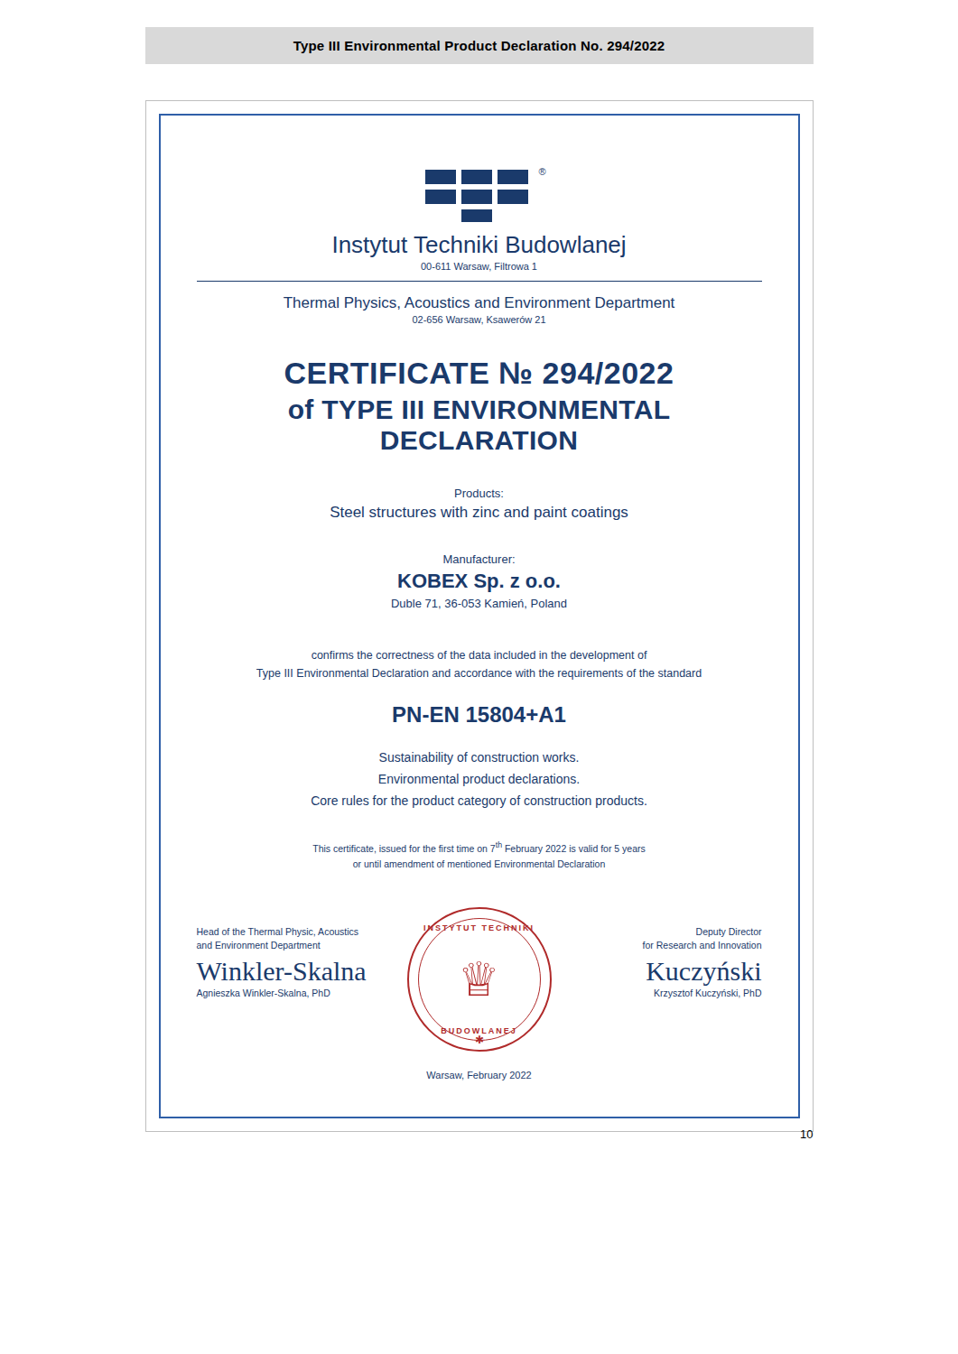Type III Environmental Product Declaration No. 294/2022
®
Instytut Techniki Budowlanej
00-611 Warsaw, Filtrowa 1
Thermal Physics, Acoustics and Environment Department
02-656 Warsaw, Ksawerów 21
CERTIFICATE № 294/2022
of TYPE III ENVIRONMENTAL DECLARATION
Products:
Steel structures with zinc and paint coatings
Manufacturer:
KOBEX Sp. z o.o.
Duble 71, 36-053 Kamień, Poland
confirms the correctness of the data included in the development of
Type III Environmental Declaration and accordance with the requirements of the standard
PN-EN 15804+A1
Sustainability of construction works.
Environmental product declarations.
Core rules for the product category of construction products.
This certificate, issued for the first time on 7th February 2022 is valid for 5 years
or until amendment of mentioned Environmental Declaration
Head of the Thermal Physic, Acoustics
and Environment Department
Winkler-Skalna
Agnieszka Winkler-Skalna, PhD
INSTYTUT TECHNIKI
♕
BUDOWLANEJ
✱
Deputy Director
for Research and Innovation
Kuczyński
Krzysztof Kuczyński, PhD
Warsaw, February 2022
10